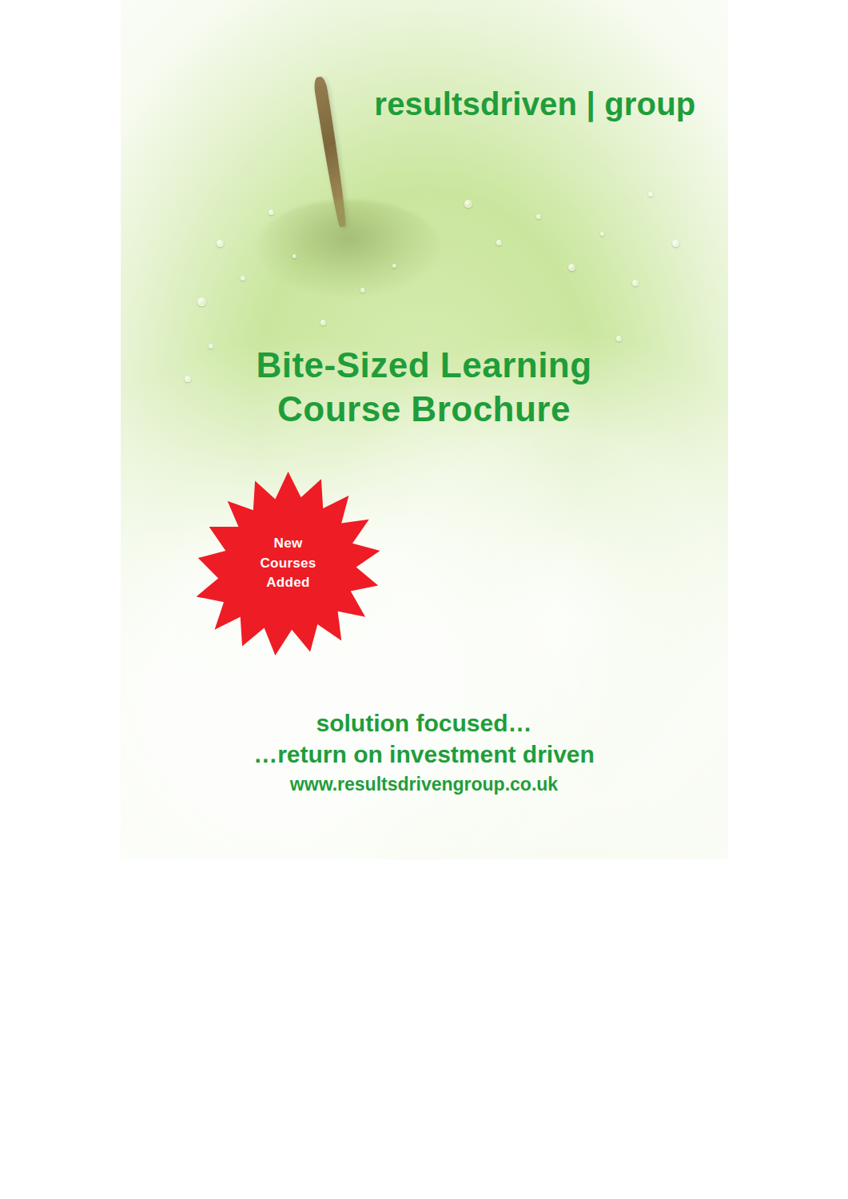resultsdriven | group
Bite-Sized Learning
Course Brochure
New
Courses
Added
solution focused…
…return on investment driven
www.resultsdrivengroup.co.uk